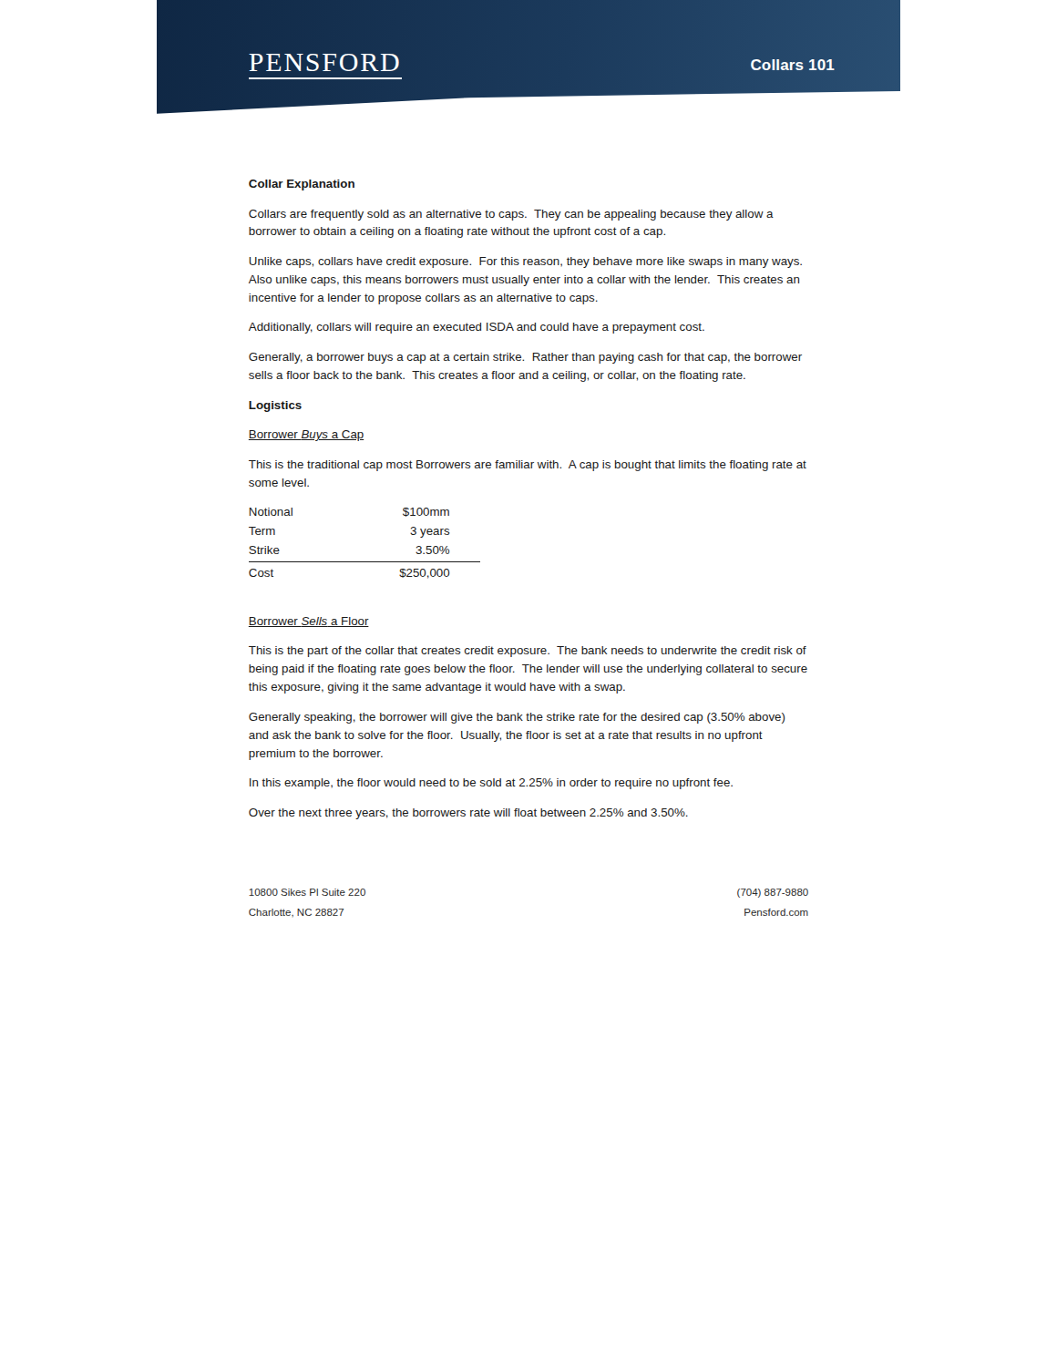Pensford
Collars 101
Collar Explanation
Collars are frequently sold as an alternative to caps. They can be appealing because they allow a borrower to obtain a ceiling on a floating rate without the upfront cost of a cap.
Unlike caps, collars have credit exposure. For this reason, they behave more like swaps in many ways. Also unlike caps, this means borrowers must usually enter into a collar with the lender. This creates an incentive for a lender to propose collars as an alternative to caps.
Additionally, collars will require an executed ISDA and could have a prepayment cost.
Generally, a borrower buys a cap at a certain strike. Rather than paying cash for that cap, the borrower sells a floor back to the bank. This creates a floor and a ceiling, or collar, on the floating rate.
Logistics
Borrower Buys a Cap
This is the traditional cap most Borrowers are familiar with. A cap is bought that limits the floating rate at some level.
| Notional | $100mm |
| Term | 3 years |
| Strike | 3.50% |
| Cost | $250,000 |
Borrower Sells a Floor
This is the part of the collar that creates credit exposure. The bank needs to underwrite the credit risk of being paid if the floating rate goes below the floor. The lender will use the underlying collateral to secure this exposure, giving it the same advantage it would have with a swap.
Generally speaking, the borrower will give the bank the strike rate for the desired cap (3.50% above) and ask the bank to solve for the floor. Usually, the floor is set at a rate that results in no upfront premium to the borrower.
In this example, the floor would need to be sold at 2.25% in order to require no upfront fee.
Over the next three years, the borrowers rate will float between 2.25% and 3.50%.
10800 Sikes Pl Suite 220 (704) 887-9880
Charlotte, NC 28827 Pensford.com